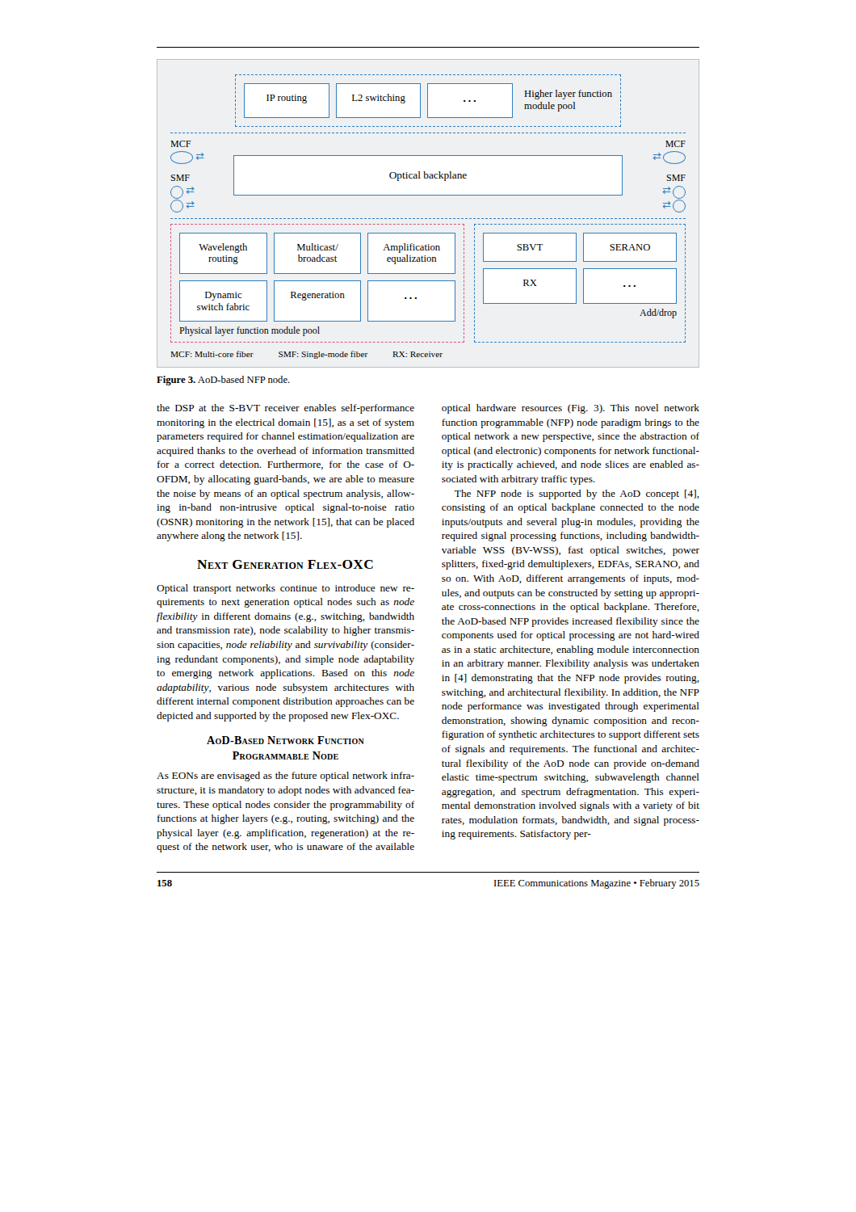IP routing
L2 switching
⋯
Higher layer function
module pool
MCF
⇄
SMF
⇄
⇄
Optical backplane
MCF
⇄
SMF
⇄
⇄
Wavelength
routing
Multicast/
broadcast
Amplification
equalization
Dynamic
switch fabric
Regeneration
⋯
Physical layer function module pool
SBVT
SERANO
RX
⋯
Add/drop
MCF: Multi-core fiber SMF: Single-mode fiber RX: Receiver
Figure 3. AoD-based NFP node.
the DSP at the S-BVT receiver enables self-performance monitoring in the electrical domain [15], as a set of system parameters required for channel estimation/equalization are acquired thanks to the overhead of information transmitted for a correct detection. Furthermore, for the case of O-OFDM, by allocating guard-bands, we are able to measure the noise by means of an optical spectrum analysis, allowing in-band non-intrusive optical signal-to-noise ratio (OSNR) monitoring in the network [15], that can be placed anywhere along the network [15].
Next Generation Flex-OXC
Optical transport networks continue to introduce new requirements to next generation optical nodes such as node flexibility in different domains (e.g., switching, bandwidth and transmission rate), node scalability to higher transmission capacities, node reliability and survivability (considering redundant components), and simple node adaptability to emerging network applications. Based on this node adaptability, various node subsystem architectures with different internal component distribution approaches can be depicted and supported by the proposed new Flex-OXC.
AoD-Based Network Function
Programmable Node
As EONs are envisaged as the future optical network infrastructure, it is mandatory to adopt nodes with advanced features. These optical nodes consider the programmability of functions at higher layers (e.g., routing, switching) and the physical layer (e.g. amplification, regeneration) at the request of the network user, who is unaware of the available optical hardware resources (Fig. 3). This novel network function programmable (NFP) node paradigm brings to the optical network a new perspective, since the abstraction of optical (and electronic) components for network functionality is practically achieved, and node slices are enabled associated with arbitrary traffic types.
The NFP node is supported by the AoD concept [4], consisting of an optical backplane connected to the node inputs/outputs and several plug-in modules, providing the required signal processing functions, including bandwidth-variable WSS (BV-WSS), fast optical switches, power splitters, fixed-grid demultiplexers, EDFAs, SERANO, and so on. With AoD, different arrangements of inputs, modules, and outputs can be constructed by setting up appropriate cross-connections in the optical backplane. Therefore, the AoD-based NFP provides increased flexibility since the components used for optical processing are not hard-wired as in a static architecture, enabling module interconnection in an arbitrary manner. Flexibility analysis was undertaken in [4] demonstrating that the NFP node provides routing, switching, and architectural flexibility. In addition, the NFP node performance was investigated through experimental demonstration, showing dynamic composition and reconfiguration of synthetic architectures to support different sets of signals and requirements. The functional and architectural flexibility of the AoD node can provide on-demand elastic time-spectrum switching, subwavelength channel aggregation, and spectrum defragmentation. This experimental demonstration involved signals with a variety of bit rates, modulation formats, bandwidth, and signal processing requirements. Satisfactory per-
158
IEEE Communications Magazine • February 2015